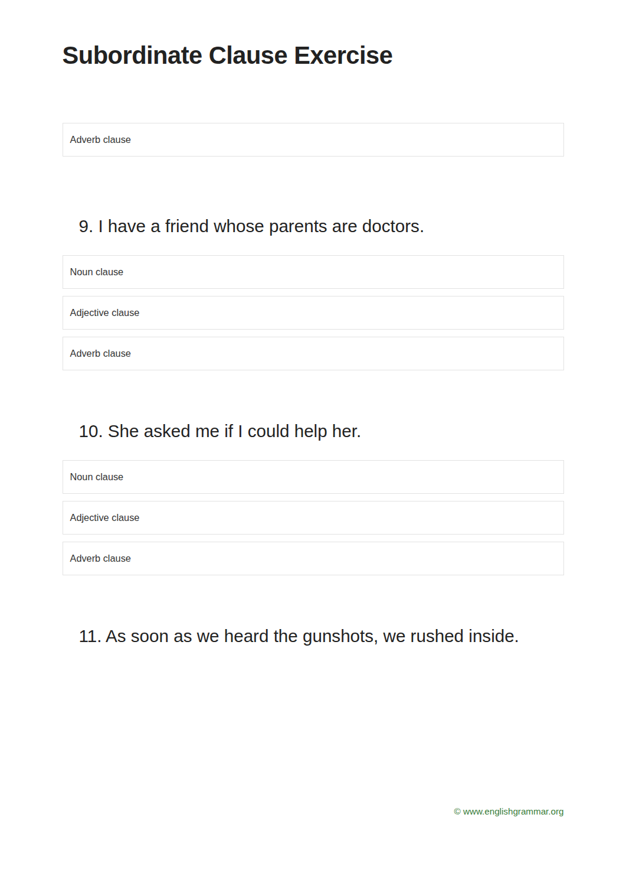Subordinate Clause Exercise
Adverb clause
9. I have a friend whose parents are doctors.
Noun clause
Adjective clause
Adverb clause
10. She asked me if I could help her.
Noun clause
Adjective clause
Adverb clause
11. As soon as we heard the gunshots, we rushed inside.
© www.englishgrammar.org